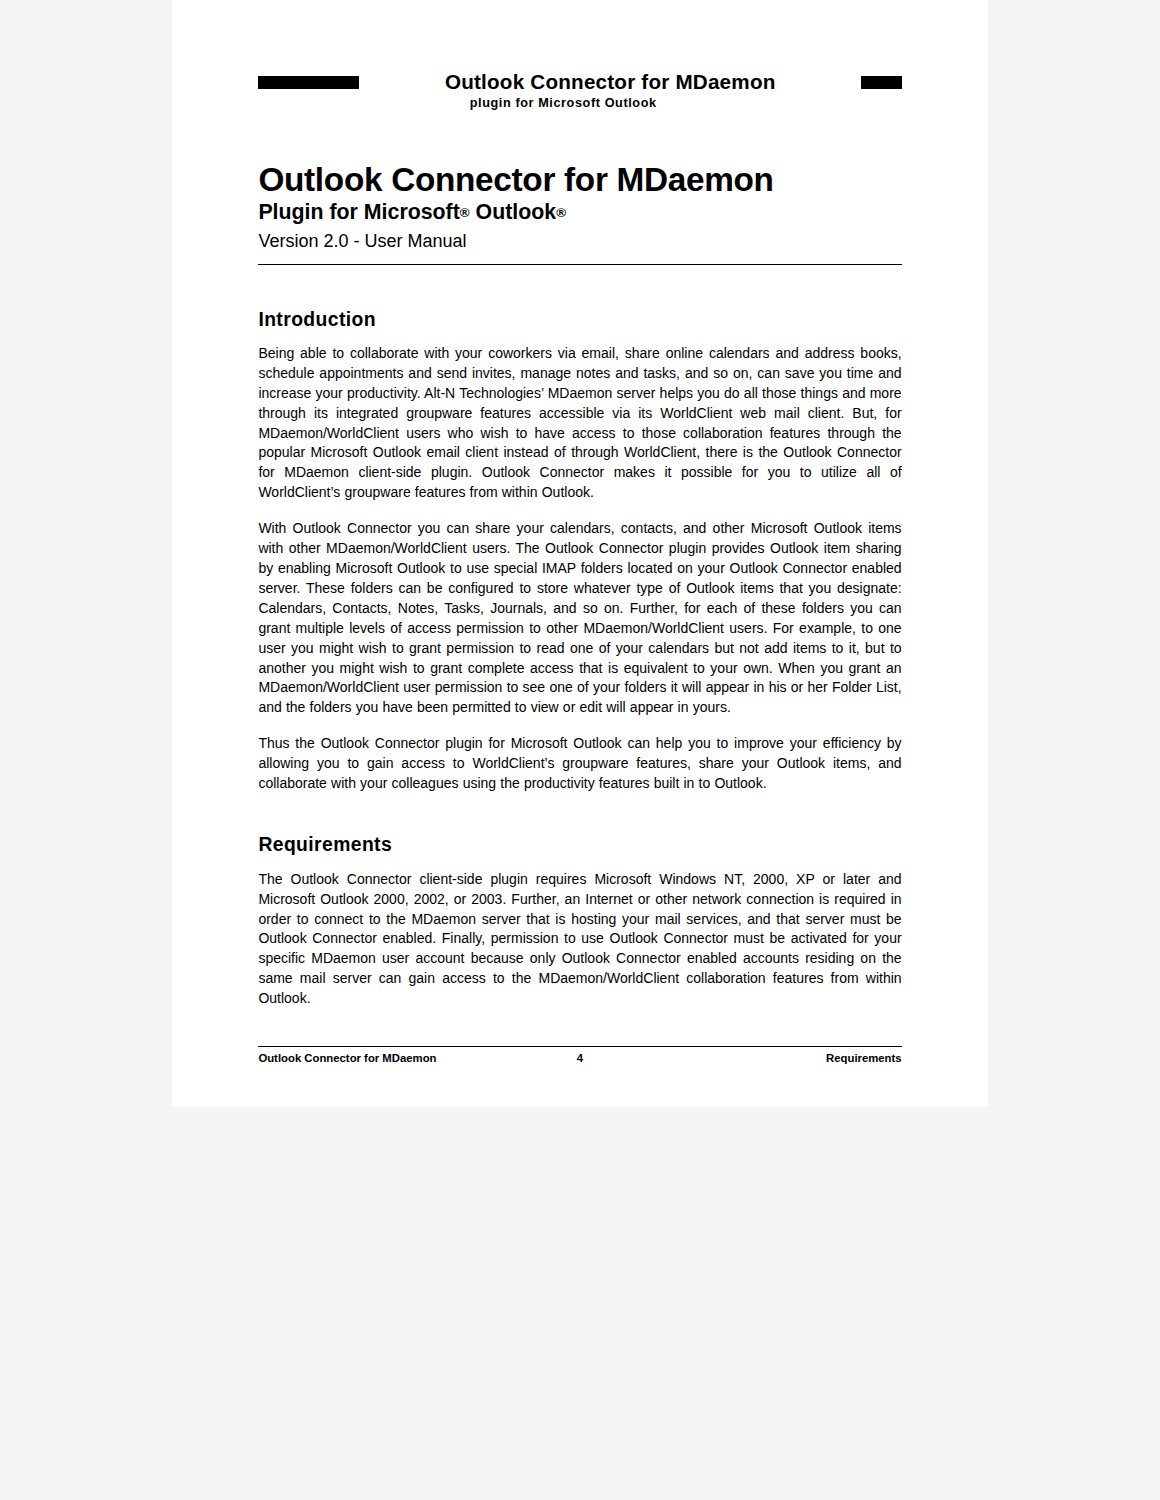Outlook Connector for MDaemon
plugin for Microsoft Outlook
Outlook Connector for MDaemon
Plugin for Microsoft® Outlook®
Version 2.0 - User Manual
Introduction
Being able to collaborate with your coworkers via email, share online calendars and address books, schedule appointments and send invites, manage notes and tasks, and so on, can save you time and increase your productivity. Alt-N Technologies’ MDaemon server helps you do all those things and more through its integrated groupware features accessible via its WorldClient web mail client. But, for MDaemon/WorldClient users who wish to have access to those collaboration features through the popular Microsoft Outlook email client instead of through WorldClient, there is the Outlook Connector for MDaemon client-side plugin. Outlook Connector makes it possible for you to utilize all of WorldClient’s groupware features from within Outlook.
With Outlook Connector you can share your calendars, contacts, and other Microsoft Outlook items with other MDaemon/WorldClient users. The Outlook Connector plugin provides Outlook item sharing by enabling Microsoft Outlook to use special IMAP folders located on your Outlook Connector enabled server. These folders can be configured to store whatever type of Outlook items that you designate: Calendars, Contacts, Notes, Tasks, Journals, and so on. Further, for each of these folders you can grant multiple levels of access permission to other MDaemon/WorldClient users. For example, to one user you might wish to grant permission to read one of your calendars but not add items to it, but to another you might wish to grant complete access that is equivalent to your own. When you grant an MDaemon/WorldClient user permission to see one of your folders it will appear in his or her Folder List, and the folders you have been permitted to view or edit will appear in yours.
Thus the Outlook Connector plugin for Microsoft Outlook can help you to improve your efficiency by allowing you to gain access to WorldClient’s groupware features, share your Outlook items, and collaborate with your colleagues using the productivity features built in to Outlook.
Requirements
The Outlook Connector client-side plugin requires Microsoft Windows NT, 2000, XP or later and Microsoft Outlook 2000, 2002, or 2003. Further, an Internet or other network connection is required in order to connect to the MDaemon server that is hosting your mail services, and that server must be Outlook Connector enabled. Finally, permission to use Outlook Connector must be activated for your specific MDaemon user account because only Outlook Connector enabled accounts residing on the same mail server can gain access to the MDaemon/WorldClient collaboration features from within Outlook.
Outlook Connector for MDaemon
4
Requirements